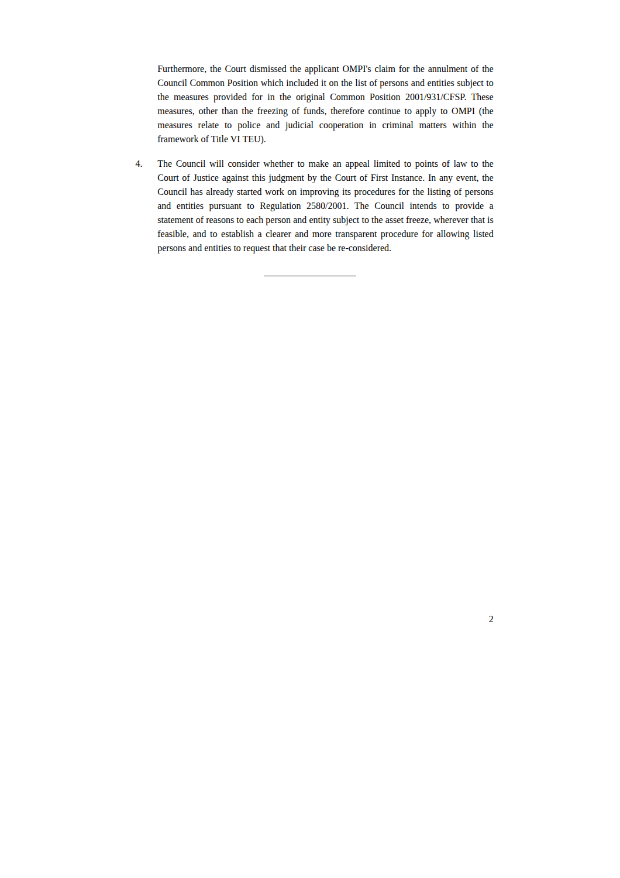Furthermore, the Court dismissed the applicant OMPI's claim for the annulment of the Council Common Position which included it on the list of persons and entities subject to the measures provided for in the original Common Position 2001/931/CFSP. These measures, other than the freezing of funds, therefore continue to apply to OMPI (the measures relate to police and judicial cooperation in criminal matters within the framework of Title VI TEU).
The Council will consider whether to make an appeal limited to points of law to the Court of Justice against this judgment by the Court of First Instance. In any event, the Council has already started work on improving its procedures for the listing of persons and entities pursuant to Regulation 2580/2001. The Council intends to provide a statement of reasons to each person and entity subject to the asset freeze, wherever that is feasible, and to establish a clearer and more transparent procedure for allowing listed persons and entities to request that their case be re-considered.
2